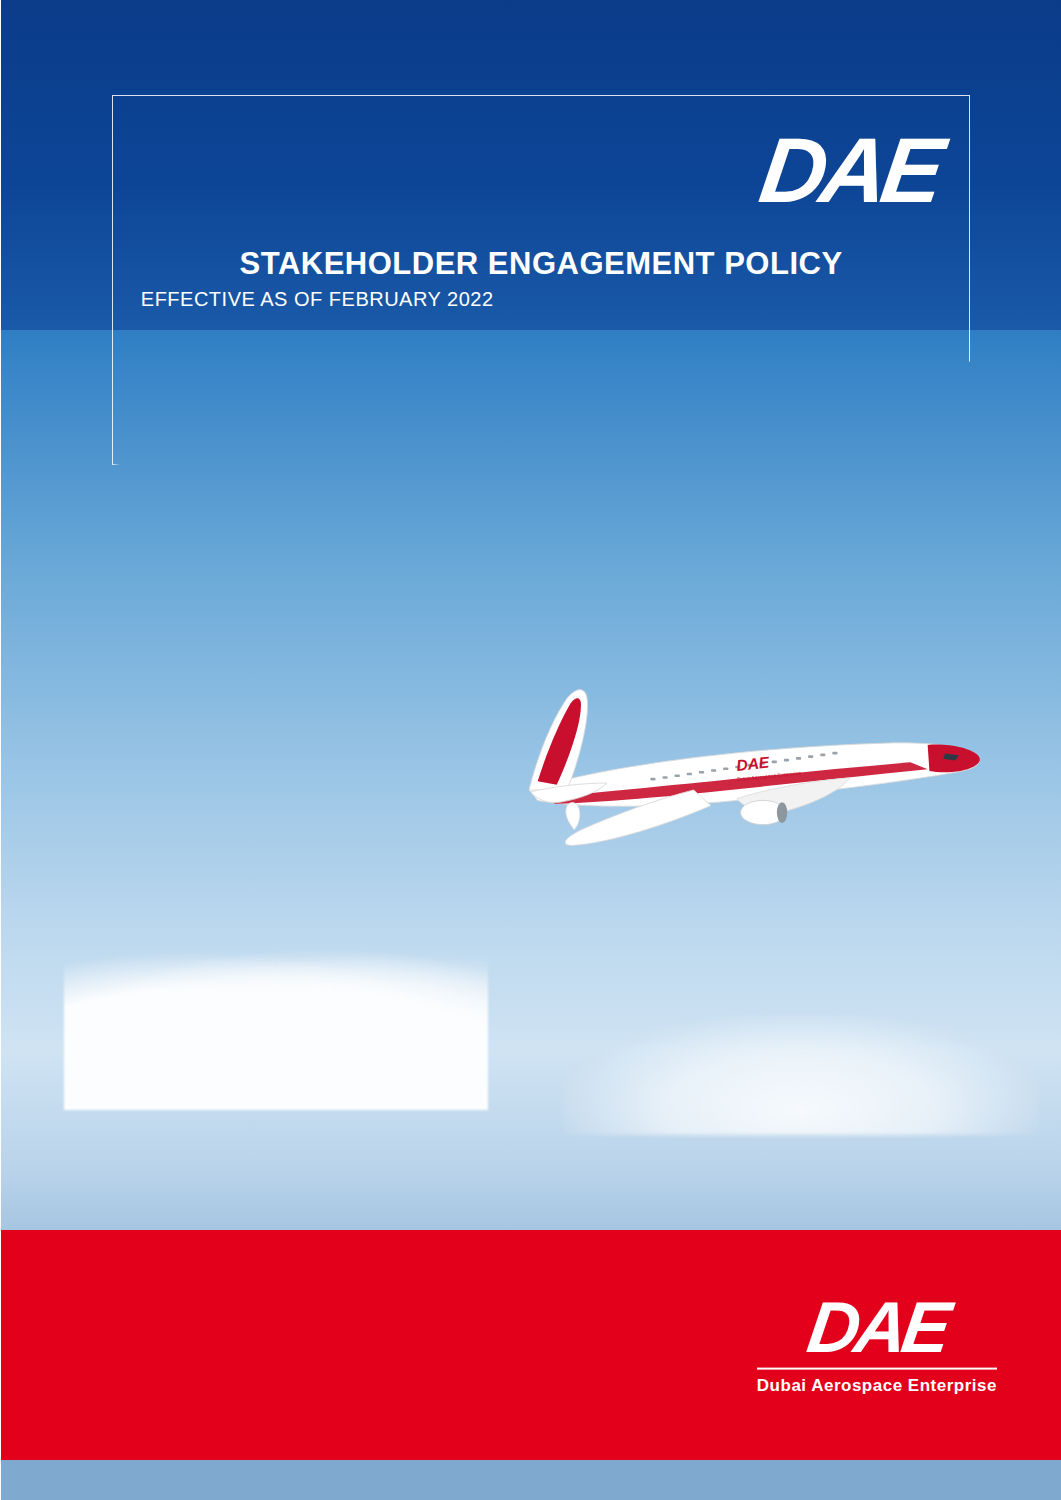DAE
STAKEHOLDER ENGAGEMENT POLICY
EFFECTIVE AS OF FEBRUARY 2022
DAE Dubai Aerospace Enterprise
DAE Dubai Aerospace Enterprise